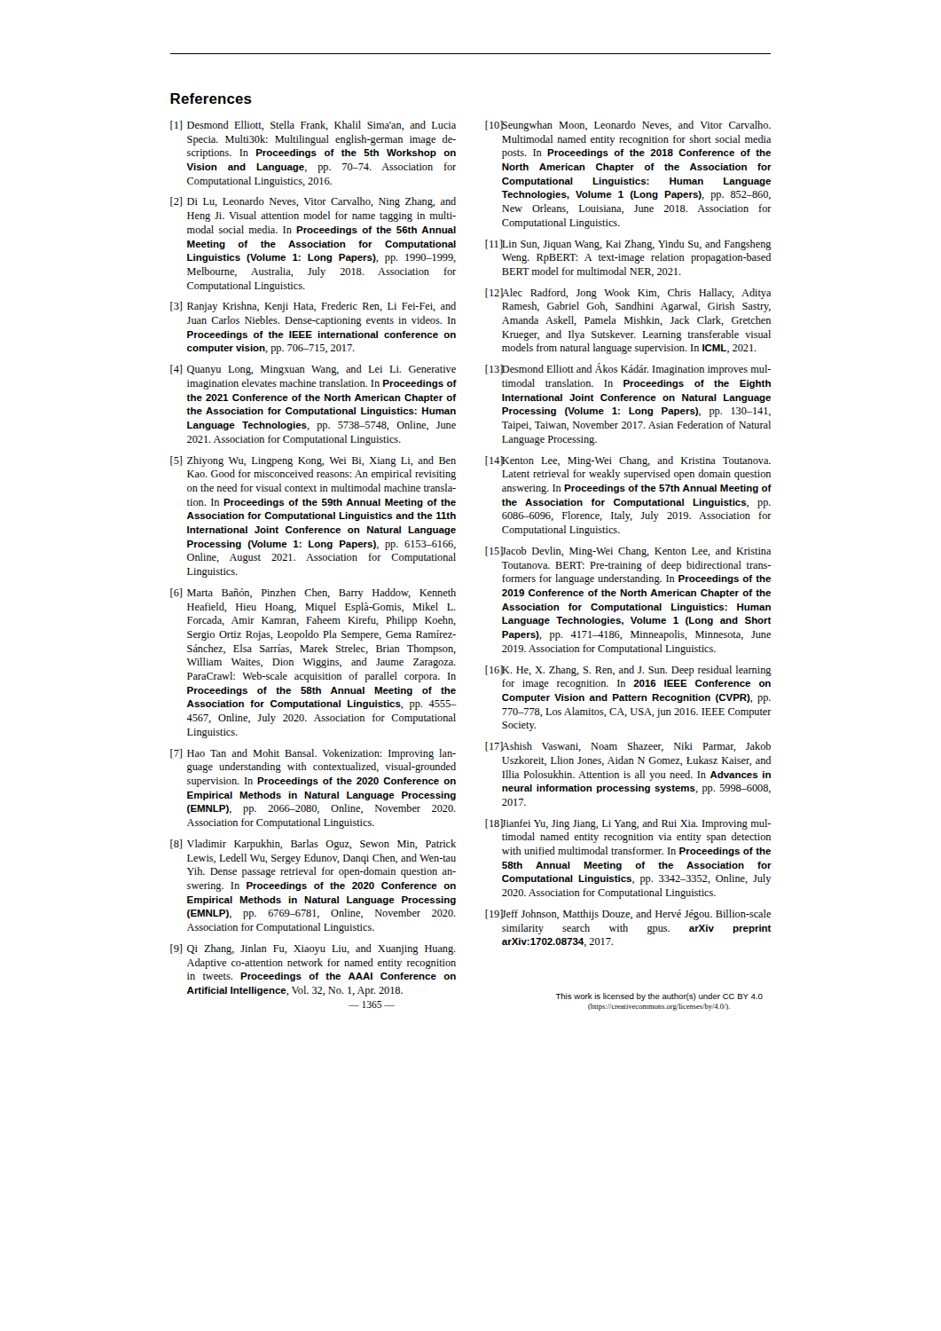References
[1] Desmond Elliott, Stella Frank, Khalil Sima'an, and Lucia Specia. Multi30k: Multilingual english-german image descriptions. In Proceedings of the 5th Workshop on Vision and Language, pp. 70–74. Association for Computational Linguistics, 2016.
[2] Di Lu, Leonardo Neves, Vitor Carvalho, Ning Zhang, and Heng Ji. Visual attention model for name tagging in multimodal social media. In Proceedings of the 56th Annual Meeting of the Association for Computational Linguistics (Volume 1: Long Papers), pp. 1990–1999, Melbourne, Australia, July 2018. Association for Computational Linguistics.
[3] Ranjay Krishna, Kenji Hata, Frederic Ren, Li Fei-Fei, and Juan Carlos Niebles. Dense-captioning events in videos. In Proceedings of the IEEE international conference on computer vision, pp. 706–715, 2017.
[4] Quanyu Long, Mingxuan Wang, and Lei Li. Generative imagination elevates machine translation. In Proceedings of the 2021 Conference of the North American Chapter of the Association for Computational Linguistics: Human Language Technologies, pp. 5738–5748, Online, June 2021. Association for Computational Linguistics.
[5] Zhiyong Wu, Lingpeng Kong, Wei Bi, Xiang Li, and Ben Kao. Good for misconceived reasons: An empirical revisiting on the need for visual context in multimodal machine translation. In Proceedings of the 59th Annual Meeting of the Association for Computational Linguistics and the 11th International Joint Conference on Natural Language Processing (Volume 1: Long Papers), pp. 6153–6166, Online, August 2021. Association for Computational Linguistics.
[6] Marta Bañón, Pinzhen Chen, Barry Haddow, Kenneth Heafield, Hieu Hoang, Miquel Esplà-Gomis, Mikel L. Forcada, Amir Kamran, Faheem Kirefu, Philipp Koehn, Sergio Ortiz Rojas, Leopoldo Pla Sempere, Gema Ramírez-Sánchez, Elsa Sarrías, Marek Strelec, Brian Thompson, William Waites, Dion Wiggins, and Jaume Zaragoza. ParaCrawl: Web-scale acquisition of parallel corpora. In Proceedings of the 58th Annual Meeting of the Association for Computational Linguistics, pp. 4555–4567, Online, July 2020. Association for Computational Linguistics.
[7] Hao Tan and Mohit Bansal. Vokenization: Improving language understanding with contextualized, visual-grounded supervision. In Proceedings of the 2020 Conference on Empirical Methods in Natural Language Processing (EMNLP), pp. 2066–2080, Online, November 2020. Association for Computational Linguistics.
[8] Vladimir Karpukhin, Barlas Oguz, Sewon Min, Patrick Lewis, Ledell Wu, Sergey Edunov, Danqi Chen, and Wen-tau Yih. Dense passage retrieval for open-domain question answering. In Proceedings of the 2020 Conference on Empirical Methods in Natural Language Processing (EMNLP), pp. 6769–6781, Online, November 2020. Association for Computational Linguistics.
[9] Qi Zhang, Jinlan Fu, Xiaoyu Liu, and Xuanjing Huang. Adaptive co-attention network for named entity recognition in tweets. Proceedings of the AAAI Conference on Artificial Intelligence, Vol. 32, No. 1, Apr. 2018.
[10] Seungwhan Moon, Leonardo Neves, and Vitor Carvalho. Multimodal named entity recognition for short social media posts. In Proceedings of the 2018 Conference of the North American Chapter of the Association for Computational Linguistics: Human Language Technologies, Volume 1 (Long Papers), pp. 852–860, New Orleans, Louisiana, June 2018. Association for Computational Linguistics.
[11] Lin Sun, Jiquan Wang, Kai Zhang, Yindu Su, and Fangsheng Weng. RpBERT: A text-image relation propagation-based BERT model for multimodal NER, 2021.
[12] Alec Radford, Jong Wook Kim, Chris Hallacy, Aditya Ramesh, Gabriel Goh, Sandhini Agarwal, Girish Sastry, Amanda Askell, Pamela Mishkin, Jack Clark, Gretchen Krueger, and Ilya Sutskever. Learning transferable visual models from natural language supervision. In ICML, 2021.
[13] Desmond Elliott and Ákos Kádár. Imagination improves multimodal translation. In Proceedings of the Eighth International Joint Conference on Natural Language Processing (Volume 1: Long Papers), pp. 130–141, Taipei, Taiwan, November 2017. Asian Federation of Natural Language Processing.
[14] Kenton Lee, Ming-Wei Chang, and Kristina Toutanova. Latent retrieval for weakly supervised open domain question answering. In Proceedings of the 57th Annual Meeting of the Association for Computational Linguistics, pp. 6086–6096, Florence, Italy, July 2019. Association for Computational Linguistics.
[15] Jacob Devlin, Ming-Wei Chang, Kenton Lee, and Kristina Toutanova. BERT: Pre-training of deep bidirectional transformers for language understanding. In Proceedings of the 2019 Conference of the North American Chapter of the Association for Computational Linguistics: Human Language Technologies, Volume 1 (Long and Short Papers), pp. 4171–4186, Minneapolis, Minnesota, June 2019. Association for Computational Linguistics.
[16] K. He, X. Zhang, S. Ren, and J. Sun. Deep residual learning for image recognition. In 2016 IEEE Conference on Computer Vision and Pattern Recognition (CVPR), pp. 770–778, Los Alamitos, CA, USA, jun 2016. IEEE Computer Society.
[17] Ashish Vaswani, Noam Shazeer, Niki Parmar, Jakob Uszkoreit, Llion Jones, Aidan N Gomez, Łukasz Kaiser, and Illia Polosukhin. Attention is all you need. In Advances in neural information processing systems, pp. 5998–6008, 2017.
[18] Jianfei Yu, Jing Jiang, Li Yang, and Rui Xia. Improving multimodal named entity recognition via entity span detection with unified multimodal transformer. In Proceedings of the 58th Annual Meeting of the Association for Computational Linguistics, pp. 3342–3352, Online, July 2020. Association for Computational Linguistics.
[19] Jeff Johnson, Matthijs Douze, and Hervé Jégou. Billion-scale similarity search with gpus. arXiv preprint arXiv:1702.08734, 2017.
— 1365 —
This work is licensed by the author(s) under CC BY 4.0
(https://creativecommons.org/licenses/by/4.0/).